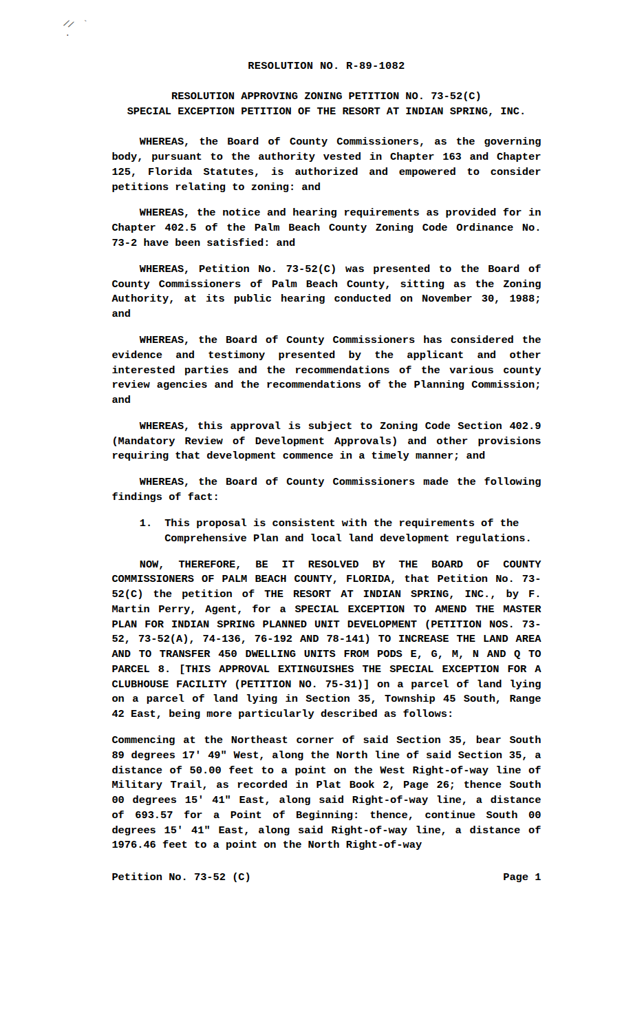//`
.
RESOLUTION NO. R-89-1082
RESOLUTION APPROVING ZONING PETITION NO. 73-52(C)
SPECIAL EXCEPTION PETITION OF THE RESORT AT INDIAN SPRING, INC.
WHEREAS, the Board of County Commissioners, as the governing body, pursuant to the authority vested in Chapter 163 and Chapter 125, Florida Statutes, is authorized and empowered to consider petitions relating to zoning: and
WHEREAS, the notice and hearing requirements as provided for in Chapter 402.5 of the Palm Beach County Zoning Code Ordinance No. 73-2 have been satisfied: and
WHEREAS, Petition No. 73-52(C) was presented to the Board of County Commissioners of Palm Beach County, sitting as the Zoning Authority, at its public hearing conducted on November 30, 1988; and
WHEREAS, the Board of County Commissioners has considered the evidence and testimony presented by the applicant and other interested parties and the recommendations of the various county review agencies and the recommendations of the Planning Commission; and
WHEREAS, this approval is subject to Zoning Code Section 402.9 (Mandatory Review of Development Approvals) and other provisions requiring that development commence in a timely manner; and
WHEREAS, the Board of County Commissioners made the following findings of fact:
1. This proposal is consistent with the requirements of the Comprehensive Plan and local land development regulations.
NOW, THEREFORE, BE IT RESOLVED BY THE BOARD OF COUNTY COMMISSIONERS OF PALM BEACH COUNTY, FLORIDA, that Petition No. 73-52(C) the petition of THE RESORT AT INDIAN SPRING, INC., by F. Martin Perry, Agent, for a SPECIAL EXCEPTION TO AMEND THE MASTER PLAN FOR INDIAN SPRING PLANNED UNIT DEVELOPMENT (PETITION NOS. 73-52, 73-52(A), 74-136, 76-192 AND 78-141) TO INCREASE THE LAND AREA AND TO TRANSFER 450 DWELLING UNITS FROM PODS E, G, M, N AND Q TO PARCEL 8. [THIS APPROVAL EXTINGUISHES THE SPECIAL EXCEPTION FOR A CLUBHOUSE FACILITY (PETITION NO. 75-31)] on a parcel of land lying on a parcel of land lying in Section 35, Township 45 South, Range 42 East, being more particularly described as follows:
Commencing at the Northeast corner of said Section 35, bear South 89 degrees 17' 49" West, along the North line of said Section 35, a distance of 50.00 feet to a point on the West Right-of-way line of Military Trail, as recorded in Plat Book 2, Page 26; thence South 00 degrees 15' 41" East, along said Right-of-way line, a distance of 693.57 for a Point of Beginning: thence, continue South 00 degrees 15' 41" East, along said Right-of-way line, a distance of 1976.46 feet to a point on the North Right-of-way
Petition No. 73-52 (C) Page 1